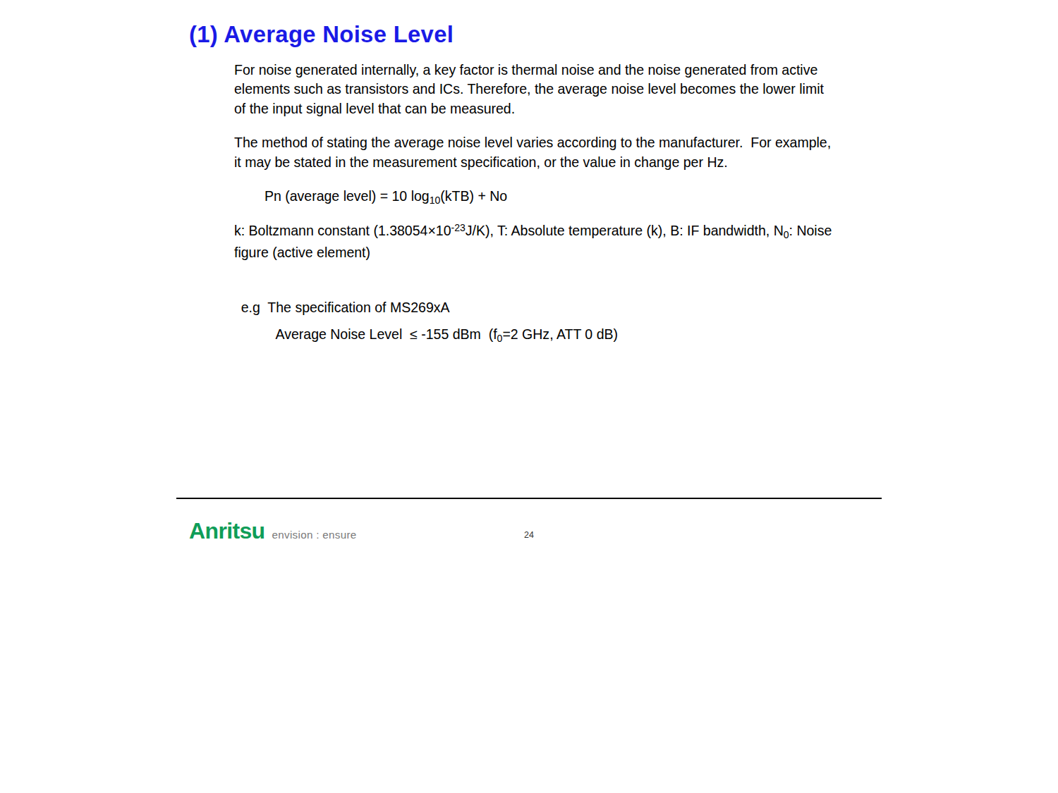(1) Average Noise Level
For noise generated internally, a key factor is thermal noise and the noise generated from active elements such as transistors and ICs. Therefore, the average noise level becomes the lower limit of the input signal level that can be measured.
The method of stating the average noise level varies according to the manufacturer. For example, it may be stated in the measurement specification, or the value in change per Hz.
Pn (average level) = 10 log10(kTB) + No
k: Boltzmann constant (1.38054×10-23J/K), T: Absolute temperature (k), B: IF bandwidth, N0: Noise figure (active element)
e.g The specification of MS269xA
Average Noise Level ≤ -155 dBm (f0=2 GHz, ATT 0 dB)
Anritsu envision : ensure
24